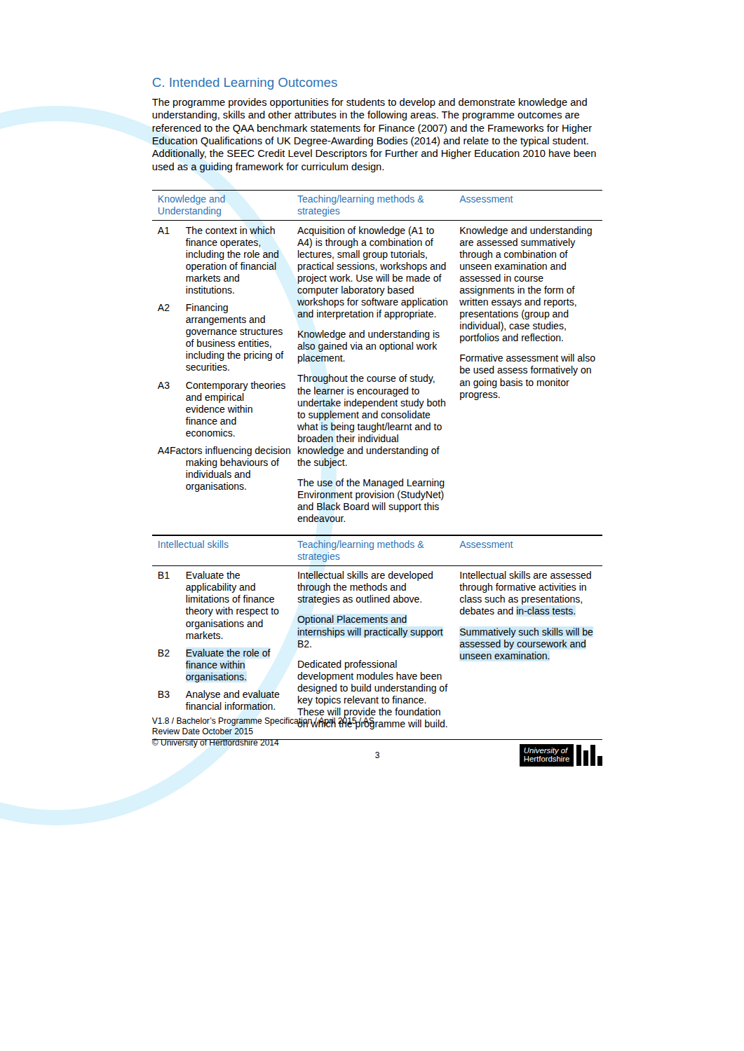C. Intended Learning Outcomes
The programme provides opportunities for students to develop and demonstrate knowledge and understanding, skills and other attributes in the following areas. The programme outcomes are referenced to the QAA benchmark statements for Finance (2007) and the Frameworks for Higher Education Qualifications of UK Degree-Awarding Bodies (2014) and relate to the typical student. Additionally, the SEEC Credit Level Descriptors for Further and Higher Education 2010 have been used as a guiding framework for curriculum design.
| Knowledge and Understanding | Teaching/learning methods & strategies | Assessment |
| --- | --- | --- |
| A1 The context in which finance operates, including the role and operation of financial markets and institutions. A2 Financing arrangements and governance structures of business entities, including the pricing of securities. A3 Contemporary theories and empirical evidence within finance and economics. A4Factors influencing decision making behaviours of individuals and organisations. | Acquisition of knowledge (A1 to A4) is through a combination of lectures, small group tutorials, practical sessions, workshops and project work. Use will be made of computer laboratory based workshops for software application and interpretation if appropriate. Knowledge and understanding is also gained via an optional work placement. Throughout the course of study, the learner is encouraged to undertake independent study both to supplement and consolidate what is being taught/learnt and to broaden their individual knowledge and understanding of the subject. The use of the Managed Learning Environment provision (StudyNet) and Black Board will support this endeavour. | Knowledge and understanding are assessed summatively through a combination of unseen examination and assessed in course assignments in the form of written essays and reports, presentations (group and individual), case studies, portfolios and reflection. Formative assessment will also be used assess formatively on an going basis to monitor progress. |
| Intellectual skills | Teaching/learning methods & strategies | Assessment |
| --- | --- | --- |
| B1 Evaluate the applicability and limitations of finance theory with respect to organisations and markets. B2 Evaluate the role of finance within organisations. B3 Analyse and evaluate financial information. | Intellectual skills are developed through the methods and strategies as outlined above. Optional Placements and internships will practically support B2. Dedicated professional development modules have been designed to build understanding of key topics relevant to finance. These will provide the foundation on which the programme will build. | Intellectual skills are assessed through formative activities in class such as presentations, debates and in-class tests. Summatively such skills will be assessed by coursework and unseen examination. |
V1.8 / Bachelor’s Programme Specification / April 2015 / AS
Review Date October 2015
© University of Hertfordshire 2014
3
University of Hertfordshire